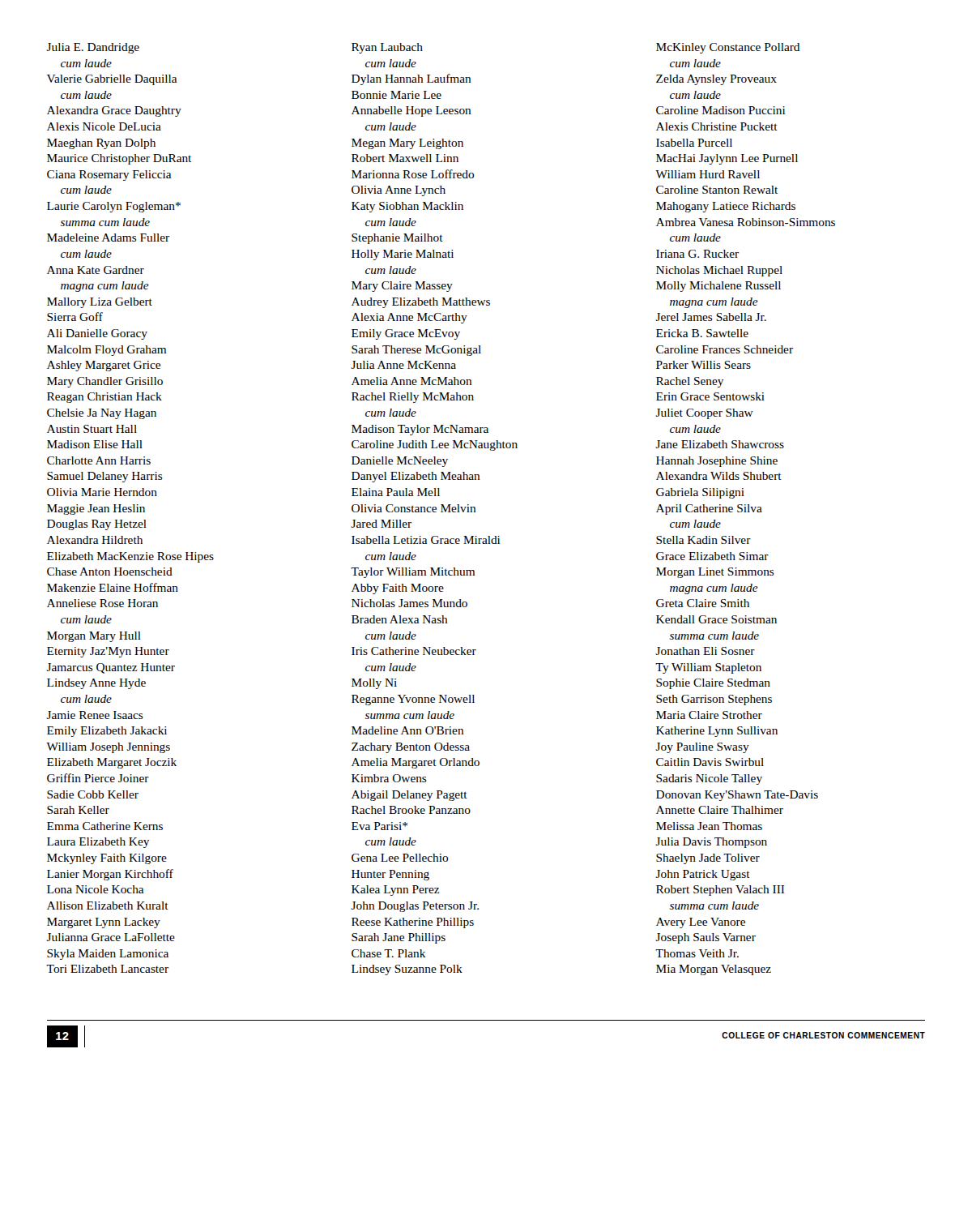Julia E. Dandridgecum laude
Valerie Gabrielle Daquillacum laude
Alexandra Grace Daughtry
Alexis Nicole DeLucia
Maeghan Ryan Dolph
Maurice Christopher DuRant
Ciana Rosemary Felicciacum laude
Laurie Carolyn Fogleman*summa cum laude
Madeleine Adams Fullercum laude
Anna Kate Gardnermagna cum laude
Mallory Liza Gelbert
Sierra Goff
Ali Danielle Goracy
Malcolm Floyd Graham
Ashley Margaret Grice
Mary Chandler Grisillo
Reagan Christian Hack
Chelsie Ja Nay Hagan
Austin Stuart Hall
Madison Elise Hall
Charlotte Ann Harris
Samuel Delaney Harris
Olivia Marie Herndon
Maggie Jean Heslin
Douglas Ray Hetzel
Alexandra Hildreth
Elizabeth MacKenzie Rose Hipes
Chase Anton Hoenscheid
Makenzie Elaine Hoffman
Anneliese Rose Horancum laude
Morgan Mary Hull
Eternity Jaz'Myn Hunter
Jamarcus Quantez Hunter
Lindsey Anne Hydecum laude
Jamie Renee Isaacs
Emily Elizabeth Jakacki
William Joseph Jennings
Elizabeth Margaret Joczik
Griffin Pierce Joiner
Sadie Cobb Keller
Sarah Keller
Emma Catherine Kerns
Laura Elizabeth Key
Mckynley Faith Kilgore
Lanier Morgan Kirchhoff
Lona Nicole Kocha
Allison Elizabeth Kuralt
Margaret Lynn Lackey
Julianna Grace LaFollette
Skyla Maiden Lamonica
Tori Elizabeth Lancaster
Ryan Laubachcum laude
Dylan Hannah Laufman
Bonnie Marie Lee
Annabelle Hope Leesoncum laude
Megan Mary Leighton
Robert Maxwell Linn
Marionna Rose Loffredo
Olivia Anne Lynch
Katy Siobhan Macklincum laude
Stephanie Mailhot
Holly Marie Malnaticum laude
Mary Claire Massey
Audrey Elizabeth Matthews
Alexia Anne McCarthy
Emily Grace McEvoy
Sarah Therese McGonigal
Julia Anne McKenna
Amelia Anne McMahon
Rachel Rielly McMahoncum laude
Madison Taylor McNamara
Caroline Judith Lee McNaughton
Danielle McNeeley
Danyel Elizabeth Meahan
Elaina Paula Mell
Olivia Constance Melvin
Jared Miller
Isabella Letizia Grace Miraldicum laude
Taylor William Mitchum
Abby Faith Moore
Nicholas James Mundo
Braden Alexa Nashcum laude
Iris Catherine Neubeckercum laude
Molly Ni
Reganne Yvonne Nowellsumma cum laude
Madeline Ann O'Brien
Zachary Benton Odessa
Amelia Margaret Orlando
Kimbra Owens
Abigail Delaney Pagett
Rachel Brooke Panzano
Eva Parisi*cum laude
Gena Lee Pellechio
Hunter Penning
Kalea Lynn Perez
John Douglas Peterson Jr.
Reese Katherine Phillips
Sarah Jane Phillips
Chase T. Plank
Lindsey Suzanne Polk
McKinley Constance Pollardcum laude
Zelda Aynsley Proveauxcum laude
Caroline Madison Puccini
Alexis Christine Puckett
Isabella Purcell
MacHai Jaylynn Lee Purnell
William Hurd Ravell
Caroline Stanton Rewalt
Mahogany Latiece Richards
Ambrea Vanesa Robinson-Simmonscum laude
Iriana G. Rucker
Nicholas Michael Ruppel
Molly Michalene Russellmagna cum laude
Jerel James Sabella Jr.
Ericka B. Sawtelle
Caroline Frances Schneider
Parker Willis Sears
Rachel Seney
Erin Grace Sentowski
Juliet Cooper Shawcum laude
Jane Elizabeth Shawcross
Hannah Josephine Shine
Alexandra Wilds Shubert
Gabriela Silipigni
April Catherine Silvacum laude
Stella Kadin Silver
Grace Elizabeth Simar
Morgan Linet Simmonsmagna cum laude
Greta Claire Smith
Kendall Grace Soistmansumma cum laude
Jonathan Eli Sosner
Ty William Stapleton
Sophie Claire Stedman
Seth Garrison Stephens
Maria Claire Strother
Katherine Lynn Sullivan
Joy Pauline Swasy
Caitlin Davis Swirbul
Sadaris Nicole Talley
Donovan Key'Shawn Tate-Davis
Annette Claire Thalhimer
Melissa Jean Thomas
Julia Davis Thompson
Shaelyn Jade Toliver
John Patrick Ugast
Robert Stephen Valach IIIsumma cum laude
Avery Lee Vanore
Joseph Sauls Varner
Thomas Veith Jr.
Mia Morgan Velasquez
12 College of Charleston Commencement